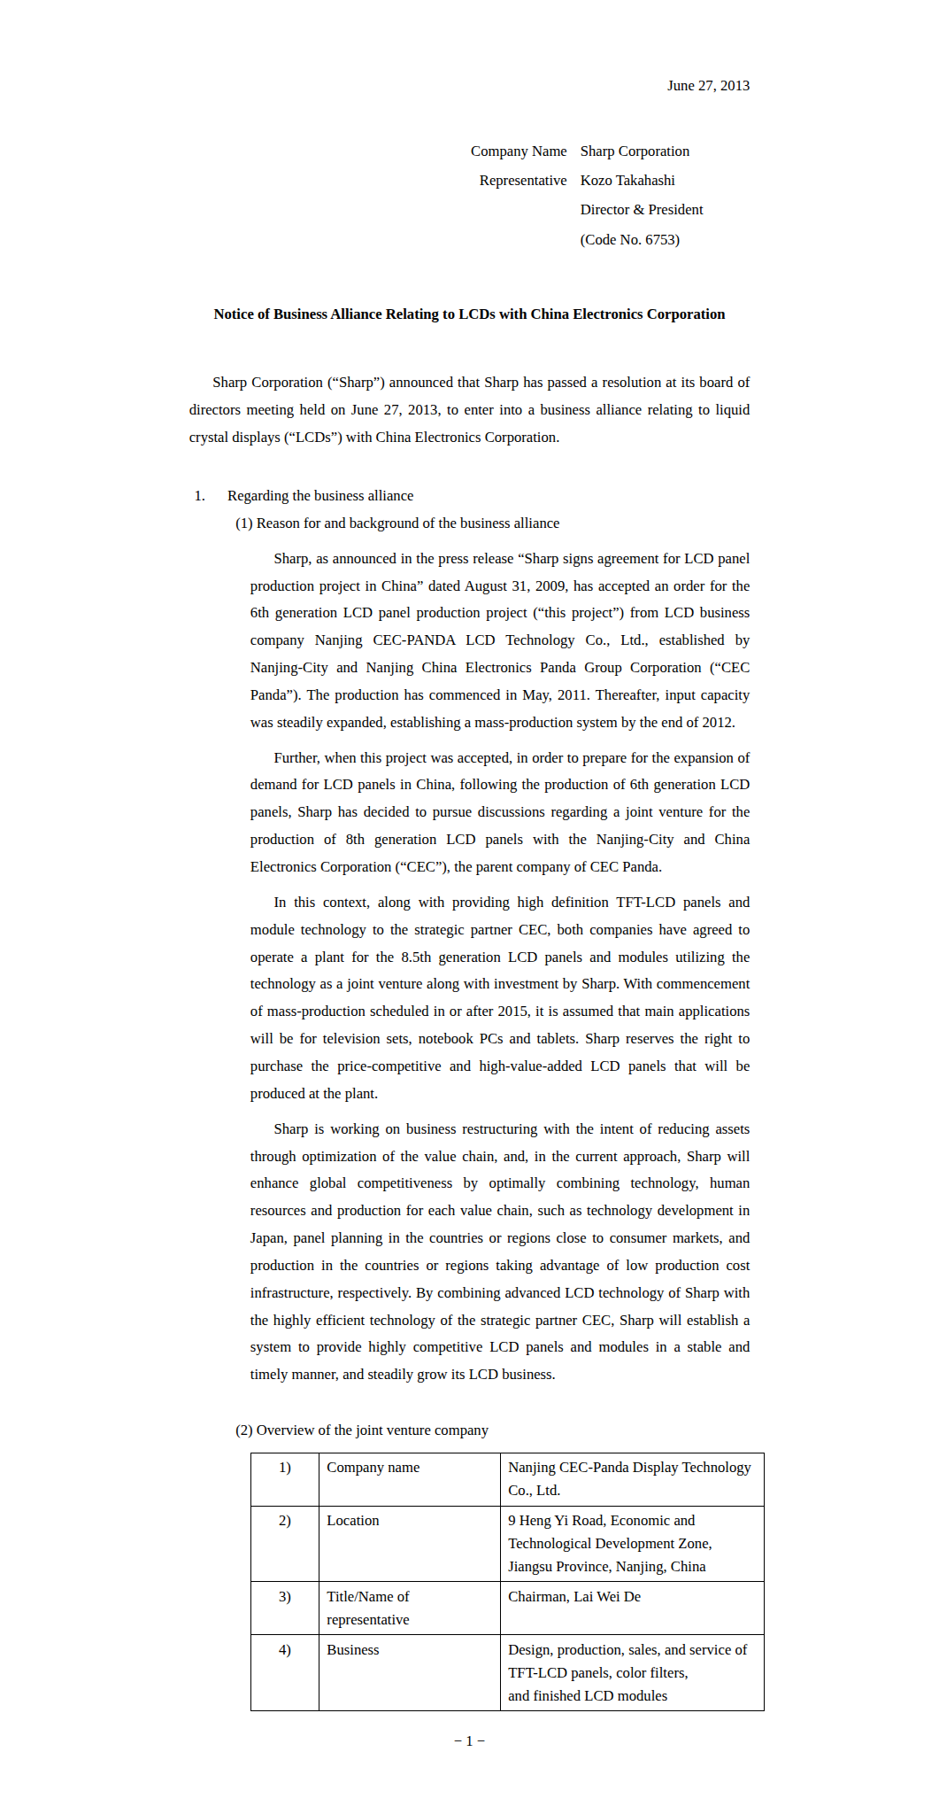June 27, 2013
| Company Name | Sharp Corporation |
| Representative | Kozo Takahashi |
| | Director & President |
| | (Code No. 6753) |
Notice of Business Alliance Relating to LCDs with China Electronics Corporation
Sharp Corporation (“Sharp”) announced that Sharp has passed a resolution at its board of directors meeting held on June 27, 2013, to enter into a business alliance relating to liquid crystal displays (“LCDs”) with China Electronics Corporation.
Regarding the business alliance
(1) Reason for and background of the business alliance
Sharp, as announced in the press release “Sharp signs agreement for LCD panel production project in China” dated August 31, 2009, has accepted an order for the 6th generation LCD panel production project (“this project”) from LCD business company Nanjing CEC-PANDA LCD Technology Co., Ltd., established by Nanjing-City and Nanjing China Electronics Panda Group Corporation (“CEC Panda”). The production has commenced in May, 2011. Thereafter, input capacity was steadily expanded, establishing a mass-production system by the end of 2012.
Further, when this project was accepted, in order to prepare for the expansion of demand for LCD panels in China, following the production of 6th generation LCD panels, Sharp has decided to pursue discussions regarding a joint venture for the production of 8th generation LCD panels with the Nanjing-City and China Electronics Corporation (“CEC”), the parent company of CEC Panda.
In this context, along with providing high definition TFT-LCD panels and module technology to the strategic partner CEC, both companies have agreed to operate a plant for the 8.5th generation LCD panels and modules utilizing the technology as a joint venture along with investment by Sharp. With commencement of mass-production scheduled in or after 2015, it is assumed that main applications will be for television sets, notebook PCs and tablets. Sharp reserves the right to purchase the price-competitive and high-value-added LCD panels that will be produced at the plant.
Sharp is working on business restructuring with the intent of reducing assets through optimization of the value chain, and, in the current approach, Sharp will enhance global competitiveness by optimally combining technology, human resources and production for each value chain, such as technology development in Japan, panel planning in the countries or regions close to consumer markets, and production in the countries or regions taking advantage of low production cost infrastructure, respectively. By combining advanced LCD technology of Sharp with the highly efficient technology of the strategic partner CEC, Sharp will establish a system to provide highly competitive LCD panels and modules in a stable and timely manner, and steadily grow its LCD business.
(2) Overview of the joint venture company
| 1) | Company name | Nanjing CEC-Panda Display Technology Co., Ltd. |
| 2) | Location | 9 Heng Yi Road, Economic and Technological Development Zone, Jiangsu Province, Nanjing, China |
| 3) | Title/Name of representative | Chairman, Lai Wei De |
| 4) | Business | Design, production, sales, and service of TFT-LCD panels, color filters, and finished LCD modules |
− 1 −